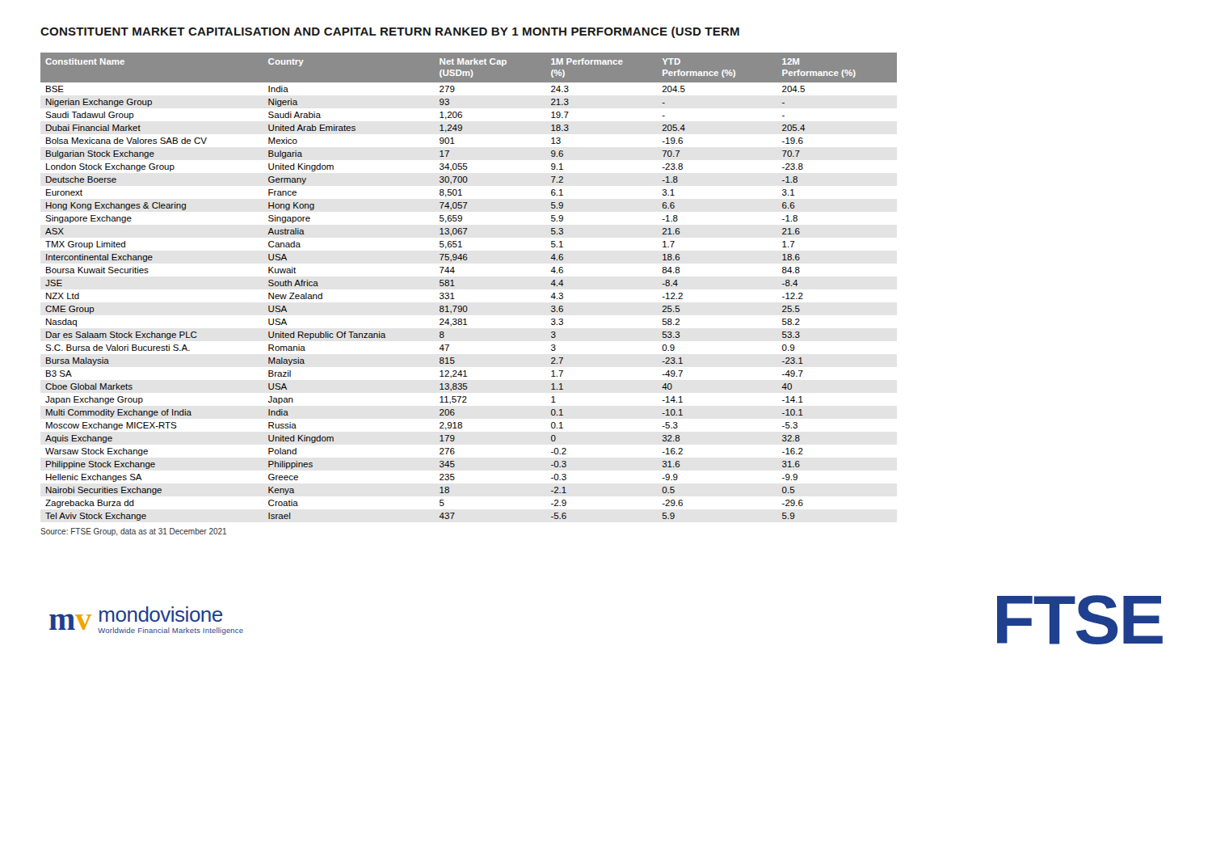CONSTITUENT MARKET CAPITALISATION AND CAPITAL RETURN RANKED BY 1 MONTH PERFORMANCE (USD TERM
| Constituent Name | Country | Net Market Cap (USDm) | 1M Performance (%) | YTD Performance (%) | 12M Performance (%) |
| --- | --- | --- | --- | --- | --- |
| BSE | India | 279 | 24.3 | 204.5 | 204.5 |
| Nigerian Exchange Group | Nigeria | 93 | 21.3 | - | - |
| Saudi Tadawul Group | Saudi Arabia | 1,206 | 19.7 | - | - |
| Dubai Financial Market | United Arab Emirates | 1,249 | 18.3 | 205.4 | 205.4 |
| Bolsa Mexicana de Valores SAB de CV | Mexico | 901 | 13 | -19.6 | -19.6 |
| Bulgarian Stock Exchange | Bulgaria | 17 | 9.6 | 70.7 | 70.7 |
| London Stock Exchange Group | United Kingdom | 34,055 | 9.1 | -23.8 | -23.8 |
| Deutsche Boerse | Germany | 30,700 | 7.2 | -1.8 | -1.8 |
| Euronext | France | 8,501 | 6.1 | 3.1 | 3.1 |
| Hong Kong Exchanges & Clearing | Hong Kong | 74,057 | 5.9 | 6.6 | 6.6 |
| Singapore Exchange | Singapore | 5,659 | 5.9 | -1.8 | -1.8 |
| ASX | Australia | 13,067 | 5.3 | 21.6 | 21.6 |
| TMX Group Limited | Canada | 5,651 | 5.1 | 1.7 | 1.7 |
| Intercontinental Exchange | USA | 75,946 | 4.6 | 18.6 | 18.6 |
| Boursa Kuwait Securities | Kuwait | 744 | 4.6 | 84.8 | 84.8 |
| JSE | South Africa | 581 | 4.4 | -8.4 | -8.4 |
| NZX Ltd | New Zealand | 331 | 4.3 | -12.2 | -12.2 |
| CME Group | USA | 81,790 | 3.6 | 25.5 | 25.5 |
| Nasdaq | USA | 24,381 | 3.3 | 58.2 | 58.2 |
| Dar es Salaam Stock Exchange PLC | United Republic Of Tanzania | 8 | 3 | 53.3 | 53.3 |
| S.C. Bursa de Valori Bucuresti S.A. | Romania | 47 | 3 | 0.9 | 0.9 |
| Bursa Malaysia | Malaysia | 815 | 2.7 | -23.1 | -23.1 |
| B3 SA | Brazil | 12,241 | 1.7 | -49.7 | -49.7 |
| Cboe Global Markets | USA | 13,835 | 1.1 | 40 | 40 |
| Japan Exchange Group | Japan | 11,572 | 1 | -14.1 | -14.1 |
| Multi Commodity Exchange of India | India | 206 | 0.1 | -10.1 | -10.1 |
| Moscow Exchange MICEX-RTS | Russia | 2,918 | 0.1 | -5.3 | -5.3 |
| Aquis Exchange | United Kingdom | 179 | 0 | 32.8 | 32.8 |
| Warsaw Stock Exchange | Poland | 276 | -0.2 | -16.2 | -16.2 |
| Philippine Stock Exchange | Philippines | 345 | -0.3 | 31.6 | 31.6 |
| Hellenic Exchanges SA | Greece | 235 | -0.3 | -9.9 | -9.9 |
| Nairobi Securities Exchange | Kenya | 18 | -2.1 | 0.5 | 0.5 |
| Zagrebacka Burza dd | Croatia | 5 | -2.9 | -29.6 | -29.6 |
| Tel Aviv Stock Exchange | Israel | 437 | -5.6 | 5.9 | 5.9 |
Source: FTSE Group, data as at 31 December 2021
mv
mondovisione
Worldwide Financial Markets Intelligence
FTSE